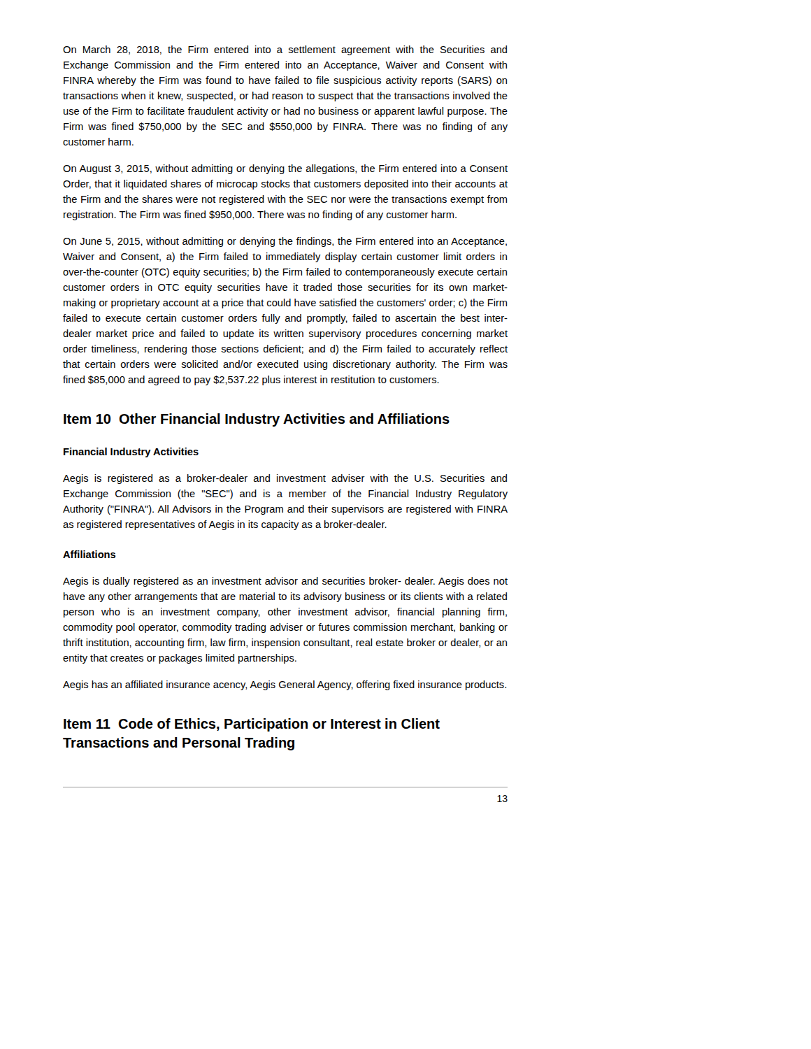On March 28, 2018, the Firm entered into a settlement agreement with the Securities and Exchange Commission and the Firm entered into an Acceptance, Waiver and Consent with FINRA whereby the Firm was found to have failed to file suspicious activity reports (SARS) on transactions when it knew, suspected, or had reason to suspect that the transactions involved the use of the Firm to facilitate fraudulent activity or had no business or apparent lawful purpose. The Firm was fined $750,000 by the SEC and $550,000 by FINRA. There was no finding of any customer harm.
On August 3, 2015, without admitting or denying the allegations, the Firm entered into a Consent Order, that it liquidated shares of microcap stocks that customers deposited into their accounts at the Firm and the shares were not registered with the SEC nor were the transactions exempt from registration. The Firm was fined $950,000. There was no finding of any customer harm.
On June 5, 2015, without admitting or denying the findings, the Firm entered into an Acceptance, Waiver and Consent, a) the Firm failed to immediately display certain customer limit orders in over-the-counter (OTC) equity securities; b) the Firm failed to contemporaneously execute certain customer orders in OTC equity securities have it traded those securities for its own market-making or proprietary account at a price that could have satisfied the customers' order; c) the Firm failed to execute certain customer orders fully and promptly, failed to ascertain the best inter-dealer market price and failed to update its written supervisory procedures concerning market order timeliness, rendering those sections deficient; and d) the Firm failed to accurately reflect that certain orders were solicited and/or executed using discretionary authority. The Firm was fined $85,000 and agreed to pay $2,537.22 plus interest in restitution to customers.
Item 10 Other Financial Industry Activities and Affiliations
Financial Industry Activities
Aegis is registered as a broker-dealer and investment adviser with the U.S. Securities and Exchange Commission (the "SEC") and is a member of the Financial Industry Regulatory Authority ("FINRA"). All Advisors in the Program and their supervisors are registered with FINRA as registered representatives of Aegis in its capacity as a broker-dealer.
Affiliations
Aegis is dually registered as an investment advisor and securities broker- dealer. Aegis does not have any other arrangements that are material to its advisory business or its clients with a related person who is an investment company, other investment advisor, financial planning firm, commodity pool operator, commodity trading adviser or futures commission merchant, banking or thrift institution, accounting firm, law firm, inspension consultant, real estate broker or dealer, or an entity that creates or packages limited partnerships.
Aegis has an affiliated insurance acency, Aegis General Agency, offering fixed insurance products.
Item 11 Code of Ethics, Participation or Interest in Client Transactions and Personal Trading
13